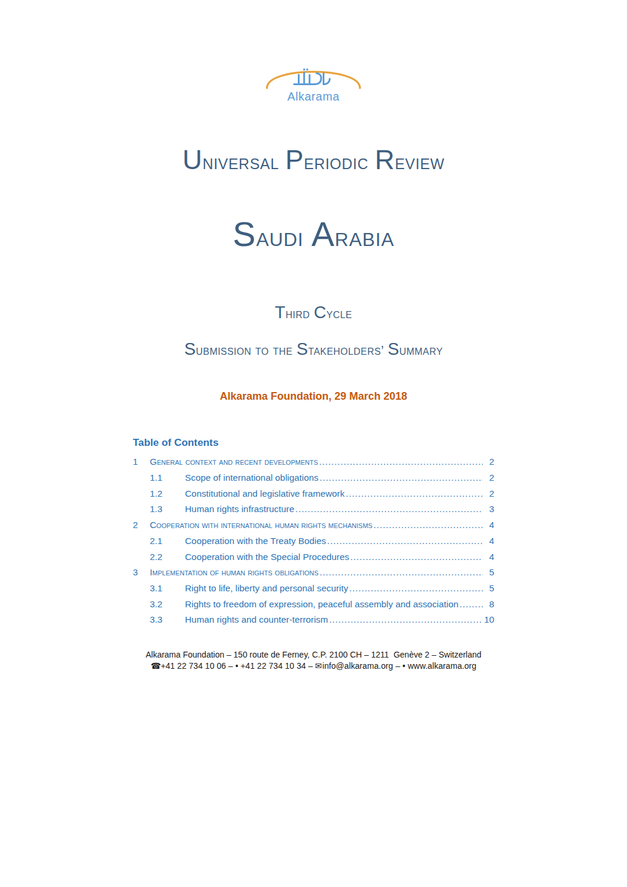Alkarama
Universal Periodic Review
Saudi Arabia
Third Cycle
Submission to the Stakeholders’ Summary
Alkarama Foundation, 29 March 2018
Table of Contents
1 General context and recent developments ................................................................................................................. 2
1.1 Scope of international obligations ................................................................................................................. 2
1.2 Constitutional and legislative framework ................................................................................................................. 2
1.3 Human rights infrastructure ................................................................................................................. 3
2 Cooperation with international human rights mechanisms ................................................................................................................. 4
2.1 Cooperation with the Treaty Bodies ................................................................................................................. 4
2.2 Cooperation with the Special Procedures ................................................................................................................. 4
3 Implementation of human rights obligations ................................................................................................................. 5
3.1 Right to life, liberty and personal security ................................................................................................................. 5
3.2 Rights to freedom of expression, peaceful assembly and association ................................................................................................................. 8
3.3 Human rights and counter-terrorism ................................................................................................................. 10
Alkarama Foundation – 150 route de Ferney, C.P. 2100 CH – 1211 Genève 2 – Switzerland
☎+41 22 734 10 06 – • +41 22 734 10 34 – ✉info@alkarama.org – • www.alkarama.org